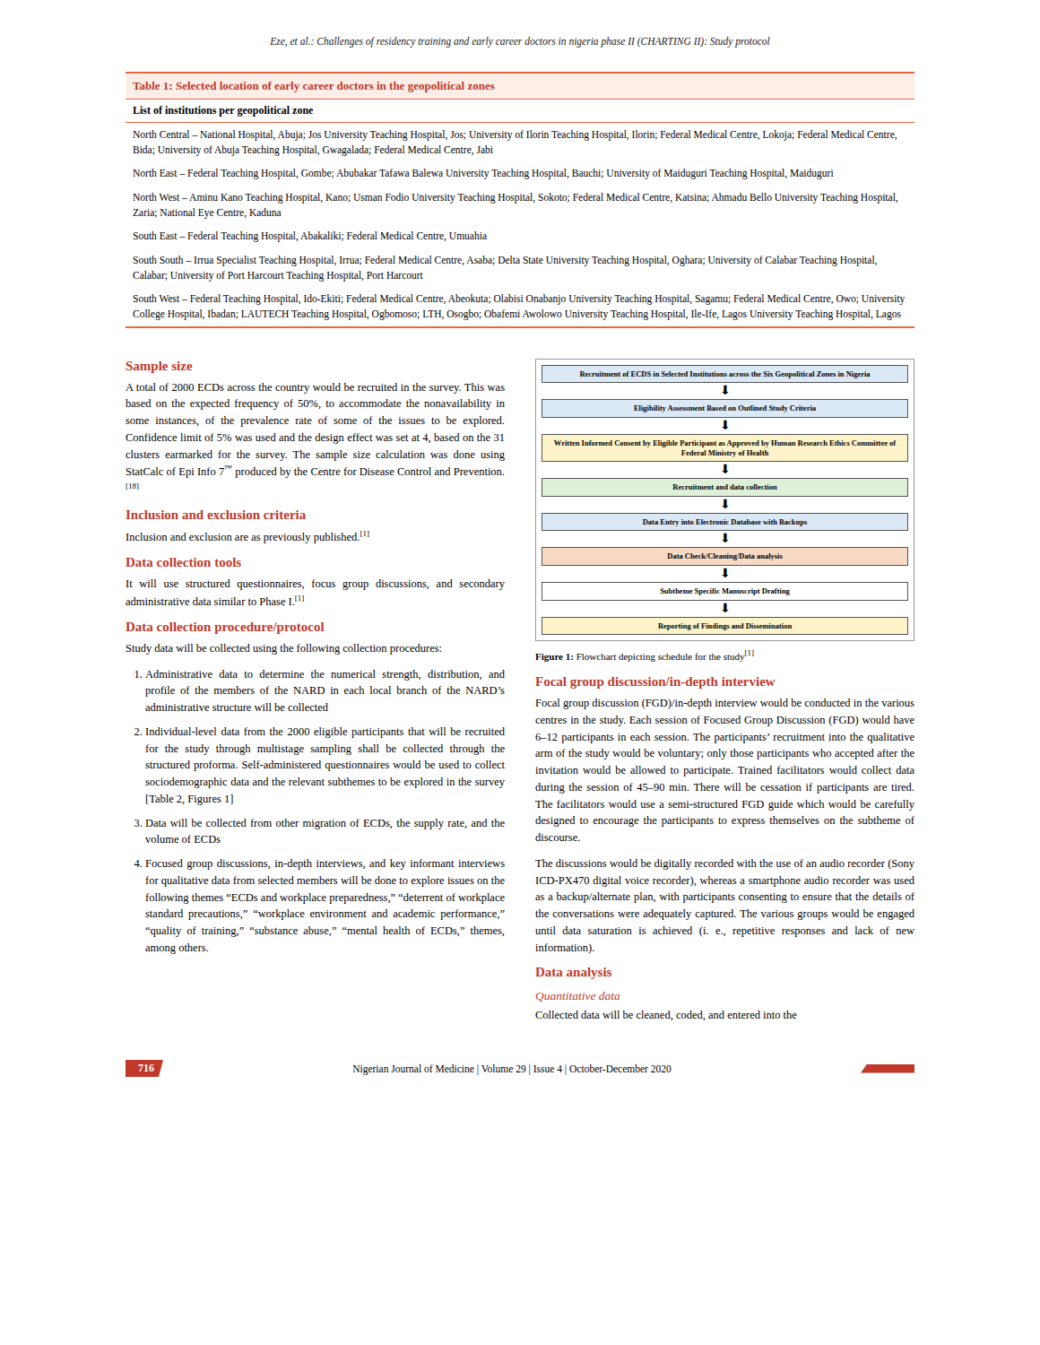Eze, et al.: Challenges of residency training and early career doctors in nigeria phase II (CHARTING II): Study protocol
Table 1: Selected location of early career doctors in the geopolitical zones
List of institutions per geopolitical zone
North Central – National Hospital, Abuja; Jos University Teaching Hospital, Jos; University of Ilorin Teaching Hospital, Ilorin; Federal Medical Centre, Lokoja; Federal Medical Centre, Bida; University of Abuja Teaching Hospital, Gwagalada; Federal Medical Centre, Jabi
North East – Federal Teaching Hospital, Gombe; Abubakar Tafawa Balewa University Teaching Hospital, Bauchi; University of Maiduguri Teaching Hospital, Maiduguri
North West – Aminu Kano Teaching Hospital, Kano; Usman Fodio University Teaching Hospital, Sokoto; Federal Medical Centre, Katsina; Ahmadu Bello University Teaching Hospital, Zaria; National Eye Centre, Kaduna
South East – Federal Teaching Hospital, Abakaliki; Federal Medical Centre, Umuahia
South South – Irrua Specialist Teaching Hospital, Irrua; Federal Medical Centre, Asaba; Delta State University Teaching Hospital, Oghara; University of Calabar Teaching Hospital, Calabar; University of Port Harcourt Teaching Hospital, Port Harcourt
South West – Federal Teaching Hospital, Ido-Ekiti; Federal Medical Centre, Abeokuta; Olabisi Onabanjo University Teaching Hospital, Sagamu; Federal Medical Centre, Owo; University College Hospital, Ibadan; LAUTECH Teaching Hospital, Ogbomoso; LTH, Osogbo; Obafemi Awolowo University Teaching Hospital, Ile-Ife, Lagos University Teaching Hospital, Lagos
Sample size
A total of 2000 ECDs across the country would be recruited in the survey. This was based on the expected frequency of 50%, to accommodate the nonavailability in some instances, of the prevalence rate of some of the issues to be explored. Confidence limit of 5% was used and the design effect was set at 4, based on the 31 clusters earmarked for the survey. The sample size calculation was done using StatCalc of Epi Info 7™ produced by the Centre for Disease Control and Prevention.[18]
Inclusion and exclusion criteria
Inclusion and exclusion are as previously published.[1]
Data collection tools
It will use structured questionnaires, focus group discussions, and secondary administrative data similar to Phase I.[1]
Data collection procedure/protocol
Study data will be collected using the following collection procedures:
Administrative data to determine the numerical strength, distribution, and profile of the members of the NARD in each local branch of the NARD’s administrative structure will be collected
Individual-level data from the 2000 eligible participants that will be recruited for the study through multistage sampling shall be collected through the structured proforma. Self-administered questionnaires would be used to collect sociodemographic data and the relevant subthemes to be explored in the survey [Table 2, Figures 1]
Data will be collected from other migration of ECDs, the supply rate, and the volume of ECDs
Focused group discussions, in-depth interviews, and key informant interviews for qualitative data from selected members will be done to explore issues on the following themes “ECDs and workplace preparedness,” “deterrent of workplace standard precautions,” “workplace environment and academic performance,” “quality of training,” “substance abuse,” “mental health of ECDs,” themes, among others.
Recruitment of ECDS in Selected Institutions across the Six Geopolitical Zones in Nigeria
⬇
Eligibility Assessment Based on Outlined Study Criteria
⬇
Written Informed Consent by Eligible Participant as Approved by Human Research Ethics Committee of Federal Ministry of Health
⬇
Recruitment and data collection
⬇
Data Entry into Electronic Database with Backups
⬇
Data Check/Cleaning/Data analysis
⬇
Subtheme Specific Manuscript Drafting
⬇
Reporting of Findings and Dissemination
Figure 1: Flowchart depicting schedule for the study[1]
Focal group discussion/in-depth interview
Focal group discussion (FGD)/in-depth interview would be conducted in the various centres in the study. Each session of Focused Group Discussion (FGD) would have 6–12 participants in each session. The participants’ recruitment into the qualitative arm of the study would be voluntary; only those participants who accepted after the invitation would be allowed to participate. Trained facilitators would collect data during the session of 45–90 min. There will be cessation if participants are tired. The facilitators would use a semi-structured FGD guide which would be carefully designed to encourage the participants to express themselves on the subtheme of discourse.
The discussions would be digitally recorded with the use of an audio recorder (Sony ICD-PX470 digital voice recorder), whereas a smartphone audio recorder was used as a backup/alternate plan, with participants consenting to ensure that the details of the conversations were adequately captured. The various groups would be engaged until data saturation is achieved (i. e., repetitive responses and lack of new information).
Data analysis
Quantitative data
Collected data will be cleaned, coded, and entered into the
716
Nigerian Journal of Medicine | Volume 29 | Issue 4 | October-December 2020